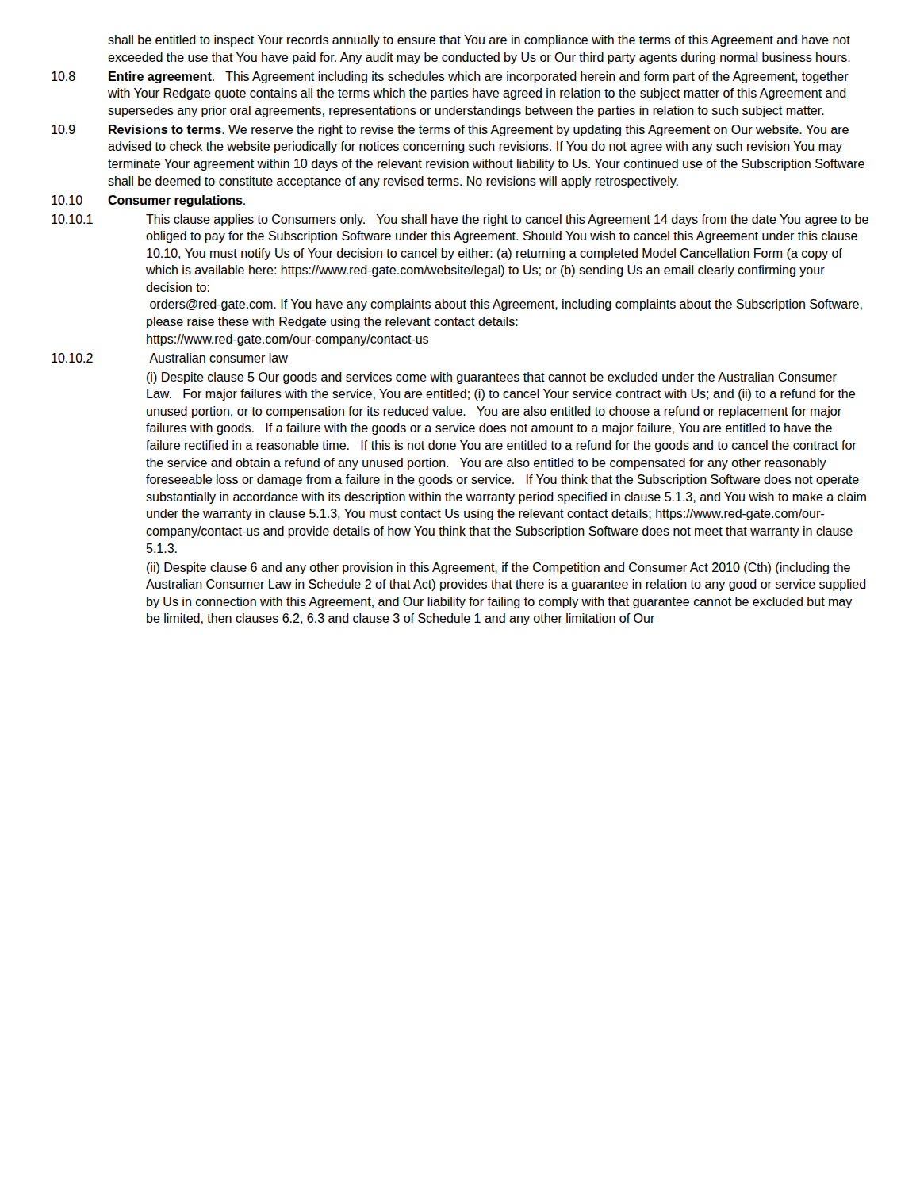shall be entitled to inspect Your records annually to ensure that You are in compliance with the terms of this Agreement and have not exceeded the use that You have paid for. Any audit may be conducted by Us or Our third party agents during normal business hours.
10.8
Entire agreement. This Agreement including its schedules which are incorporated herein and form part of the Agreement, together with Your Redgate quote contains all the terms which the parties have agreed in relation to the subject matter of this Agreement and supersedes any prior oral agreements, representations or understandings between the parties in relation to such subject matter.
10.9
Revisions to terms. We reserve the right to revise the terms of this Agreement by updating this Agreement on Our website. You are advised to check the website periodically for notices concerning such revisions. If You do not agree with any such revision You may terminate Your agreement within 10 days of the relevant revision without liability to Us. Your continued use of the Subscription Software shall be deemed to constitute acceptance of any revised terms. No revisions will apply retrospectively.
10.10
Consumer regulations.
10.10.1
This clause applies to Consumers only. You shall have the right to cancel this Agreement 14 days from the date You agree to be obliged to pay for the Subscription Software under this Agreement. Should You wish to cancel this Agreement under this clause 10.10, You must notify Us of Your decision to cancel by either: (a) returning a completed Model Cancellation Form (a copy of which is available here: https://www.red-gate.com/website/legal) to Us; or (b) sending Us an email clearly confirming your decision to:
orders@red-gate.com. If You have any complaints about this Agreement, including complaints about the Subscription Software, please raise these with Redgate using the relevant contact details:
https://www.red-gate.com/our-company/contact-us
10.10.2
Australian consumer law
(i) Despite clause 5 Our goods and services come with guarantees that cannot be excluded under the Australian Consumer Law. For major failures with the service, You are entitled; (i) to cancel Your service contract with Us; and (ii) to a refund for the unused portion, or to compensation for its reduced value. You are also entitled to choose a refund or replacement for major failures with goods. If a failure with the goods or a service does not amount to a major failure, You are entitled to have the failure rectified in a reasonable time. If this is not done You are entitled to a refund for the goods and to cancel the contract for the service and obtain a refund of any unused portion. You are also entitled to be compensated for any other reasonably foreseeable loss or damage from a failure in the goods or service. If You think that the Subscription Software does not operate substantially in accordance with its description within the warranty period specified in clause 5.1.3, and You wish to make a claim under the warranty in clause 5.1.3, You must contact Us using the relevant contact details; https://www.red-gate.com/our-company/contact-us and provide details of how You think that the Subscription Software does not meet that warranty in clause 5.1.3.
(ii) Despite clause 6 and any other provision in this Agreement, if the Competition and Consumer Act 2010 (Cth) (including the Australian Consumer Law in Schedule 2 of that Act) provides that there is a guarantee in relation to any good or service supplied by Us in connection with this Agreement, and Our liability for failing to comply with that guarantee cannot be excluded but may be limited, then clauses 6.2, 6.3 and clause 3 of Schedule 1 and any other limitation of Our